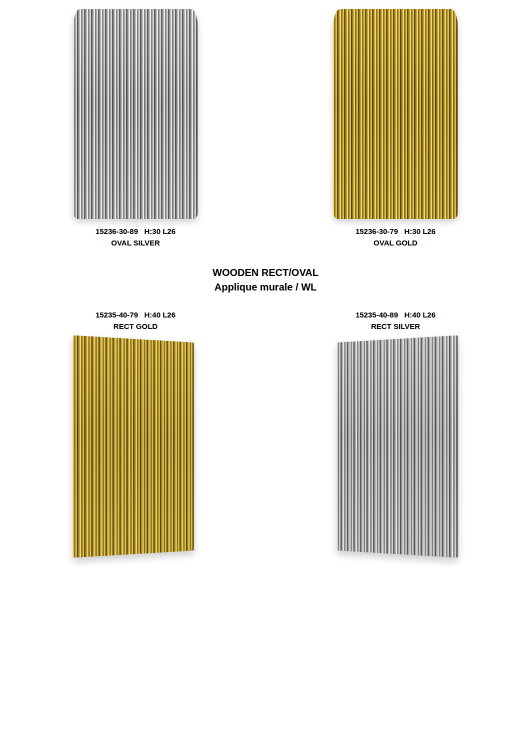15236-30-89 H:30 L26 OVAL SILVER
15236-30-79 H:30 L26 OVAL GOLD
WOODEN RECT/OVAL
Applique murale / WL
15235-40-79 H:40 L26
RECT GOLD
15235-40-89 H:40 L26
RECT SILVER